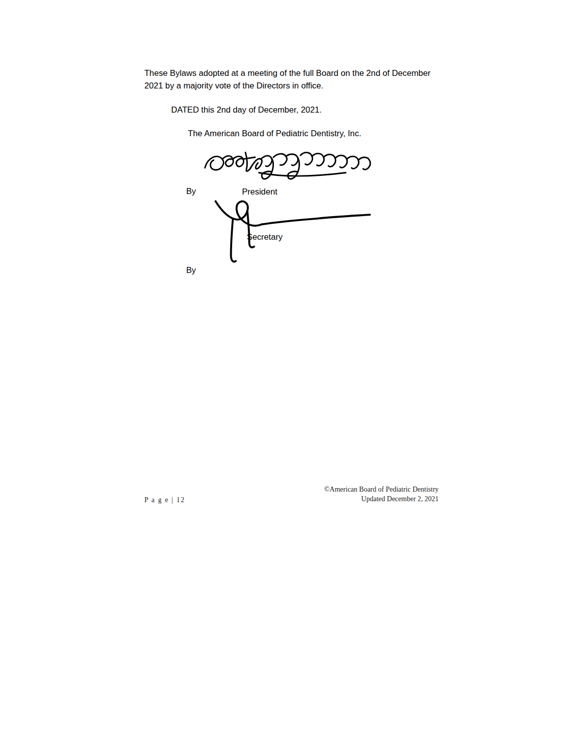These Bylaws adopted at a meeting of the full Board on the 2nd of December 2021 by a majority vote of the Directors in office.
DATED this 2nd day of December, 2021.
The American Board of Pediatric Dentistry, Inc.
By President
By Secretary
P a g e | 12
©American Board of Pediatric Dentistry
Updated December 2, 2021